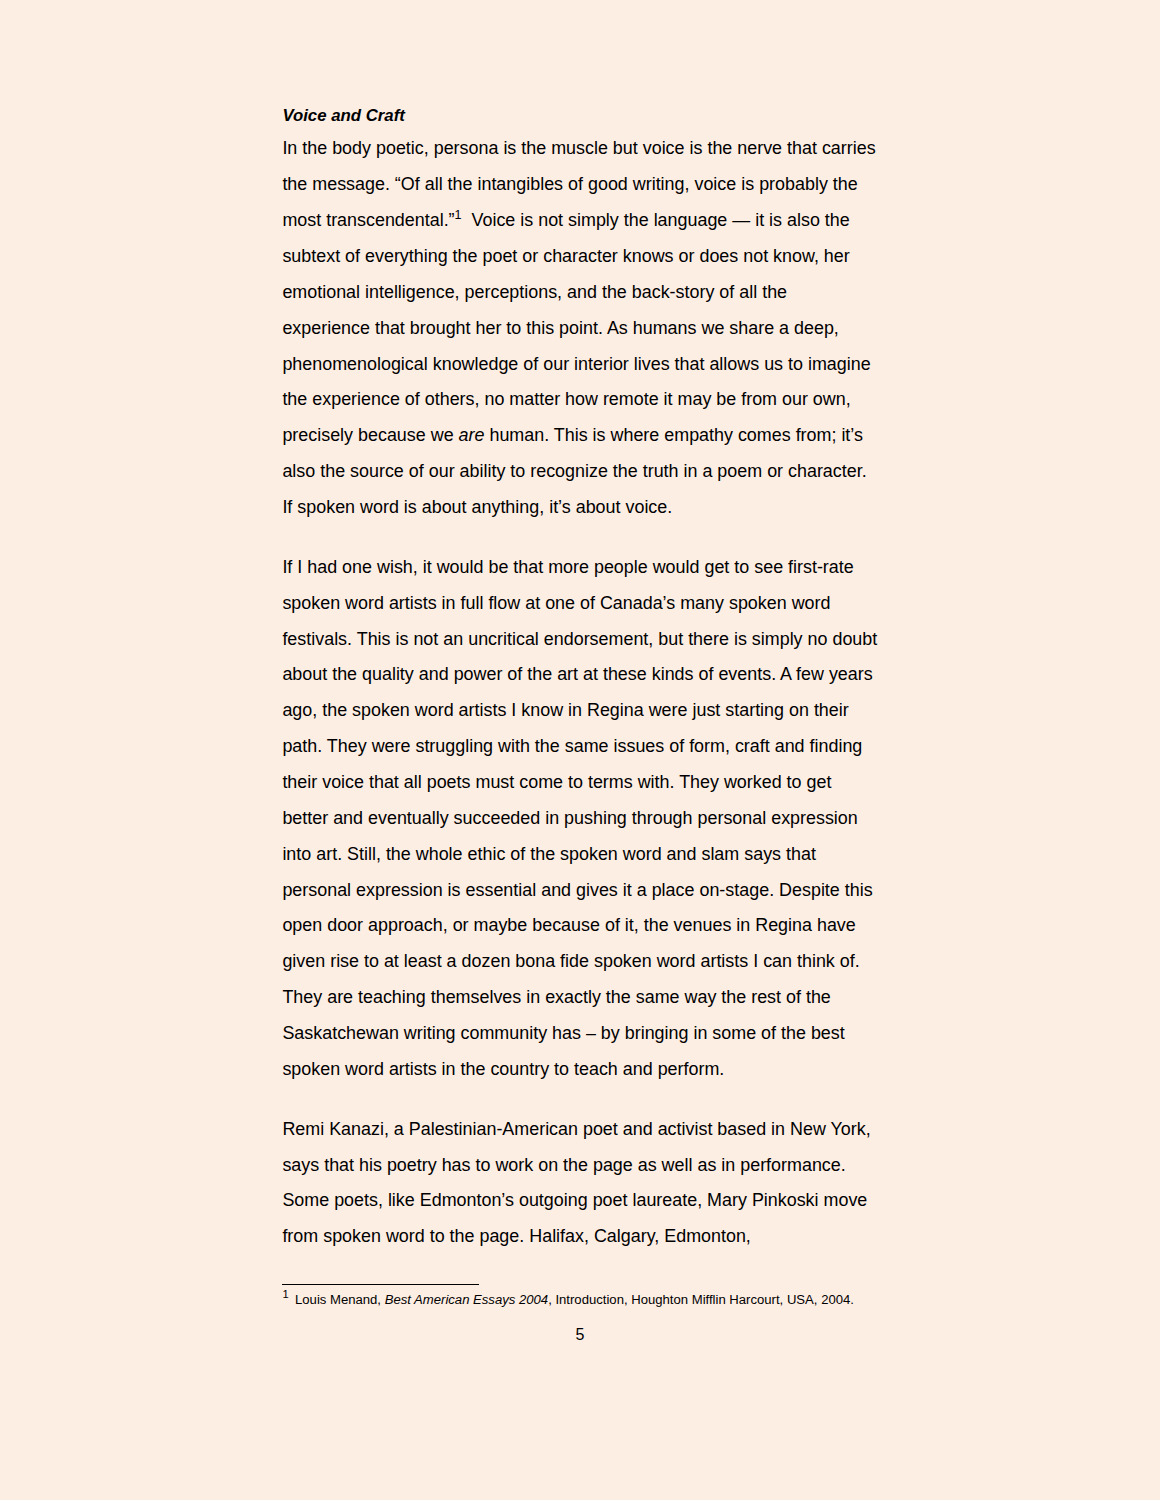Voice and Craft
In the body poetic, persona is the muscle but voice is the nerve that carries the message. “Of all the intangibles of good writing, voice is probably the most transcendental.”1 Voice is not simply the language — it is also the subtext of everything the poet or character knows or does not know, her emotional intelligence, perceptions, and the back-story of all the experience that brought her to this point. As humans we share a deep, phenomenological knowledge of our interior lives that allows us to imagine the experience of others, no matter how remote it may be from our own, precisely because we are human. This is where empathy comes from; it’s also the source of our ability to recognize the truth in a poem or character. If spoken word is about anything, it’s about voice.
If I had one wish, it would be that more people would get to see first-rate spoken word artists in full flow at one of Canada’s many spoken word festivals. This is not an uncritical endorsement, but there is simply no doubt about the quality and power of the art at these kinds of events. A few years ago, the spoken word artists I know in Regina were just starting on their path. They were struggling with the same issues of form, craft and finding their voice that all poets must come to terms with. They worked to get better and eventually succeeded in pushing through personal expression into art. Still, the whole ethic of the spoken word and slam says that personal expression is essential and gives it a place on-stage. Despite this open door approach, or maybe because of it, the venues in Regina have given rise to at least a dozen bona fide spoken word artists I can think of. They are teaching themselves in exactly the same way the rest of the Saskatchewan writing community has – by bringing in some of the best spoken word artists in the country to teach and perform.
Remi Kanazi, a Palestinian-American poet and activist based in New York, says that his poetry has to work on the page as well as in performance. Some poets, like Edmonton’s outgoing poet laureate, Mary Pinkoski move from spoken word to the page. Halifax, Calgary, Edmonton,
1 Louis Menand, Best American Essays 2004, Introduction, Houghton Mifflin Harcourt, USA, 2004.
5